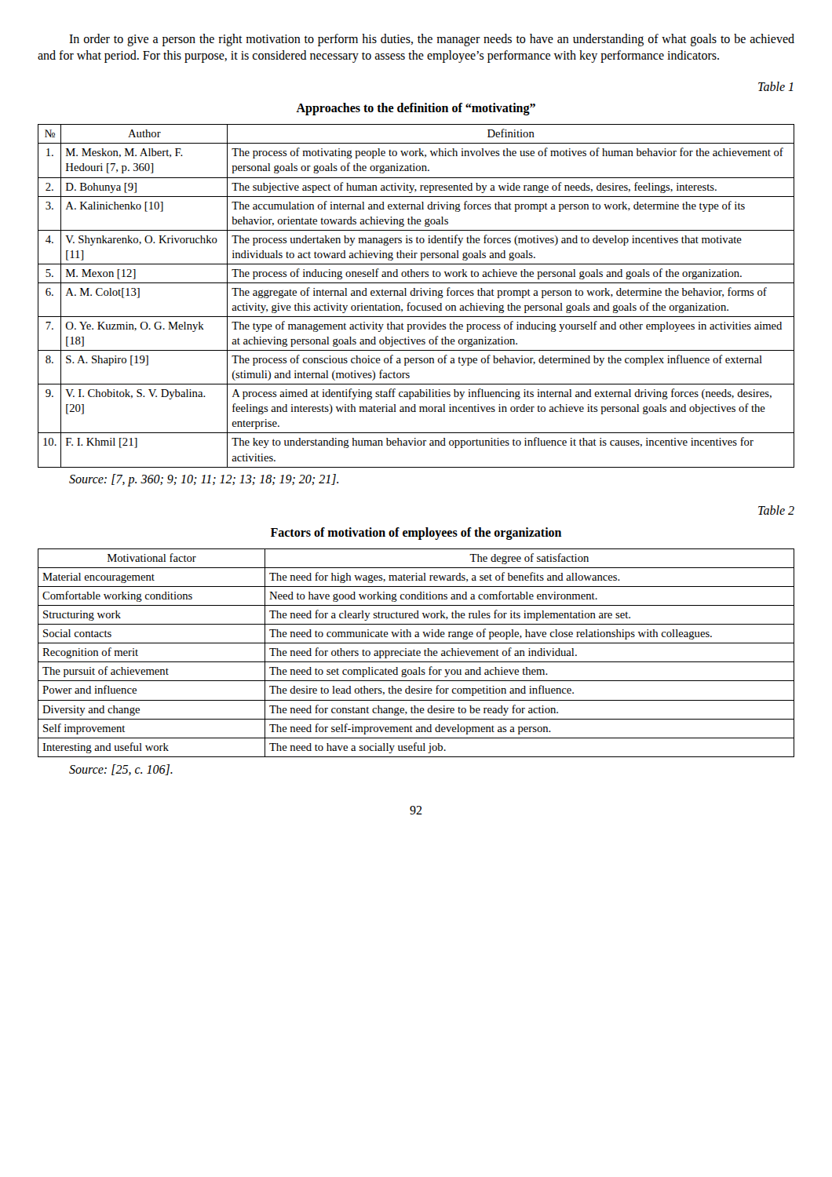In order to give a person the right motivation to perform his duties, the manager needs to have an understanding of what goals to be achieved and for what period. For this purpose, it is considered necessary to assess the employee’s performance with key performance indicators.
Table 1
Approaches to the definition of “motivating”
| № | Author | Definition |
| --- | --- | --- |
| 1. | M. Meskon, M. Albert, F. Hedouri [7, p. 360] | The process of motivating people to work, which involves the use of motives of human behavior for the achievement of personal goals or goals of the organization. |
| 2. | D. Bohunya [9] | The subjective aspect of human activity, represented by a wide range of needs, desires, feelings, interests. |
| 3. | A. Kalinichenko [10] | The accumulation of internal and external driving forces that prompt a person to work, determine the type of its behavior, orientate towards achieving the goals |
| 4. | V. Shynkarenko, O. Krivoruchko [11] | The process undertaken by managers is to identify the forces (motives) and to develop incentives that motivate individuals to act toward achieving their personal goals and goals. |
| 5. | M. Mexon [12] | The process of inducing oneself and others to work to achieve the personal goals and goals of the organization. |
| 6. | A. M. Colot[13] | The aggregate of internal and external driving forces that prompt a person to work, determine the behavior, forms of activity, give this activity orientation, focused on achieving the personal goals and goals of the organization. |
| 7. | O. Ye. Kuzmin, O. G. Melnyk [18] | The type of management activity that provides the process of inducing yourself and other employees in activities aimed at achieving personal goals and objectives of the organization. |
| 8. | S. A. Shapiro [19] | The process of conscious choice of a person of a type of behavior, determined by the complex influence of external (stimuli) and internal (motives) factors |
| 9. | V. I. Chobitok, S. V. Dybalina.[20] | A process aimed at identifying staff capabilities by influencing its internal and external driving forces (needs, desires, feelings and interests) with material and moral incentives in order to achieve its personal goals and objectives of the enterprise. |
| 10. | F. I. Khmil [21] | The key to understanding human behavior and opportunities to influence it that is causes, incentive incentives for activities. |
Source: [7, p. 360; 9; 10; 11; 12; 13; 18; 19; 20; 21].
Table 2
Factors of motivation of employees of the organization
| Motivational factor | The degree of satisfaction |
| --- | --- |
| Material encouragement | The need for high wages, material rewards, a set of benefits and allowances. |
| Comfortable working conditions | Need to have good working conditions and a comfortable environment. |
| Structuring work | The need for a clearly structured work, the rules for its implementation are set. |
| Social contacts | The need to communicate with a wide range of people, have close relationships with colleagues. |
| Recognition of merit | The need for others to appreciate the achievement of an individual. |
| The pursuit of achievement | The need to set complicated goals for you and achieve them. |
| Power and influence | The desire to lead others, the desire for competition and influence. |
| Diversity and change | The need for constant change, the desire to be ready for action. |
| Self improvement | The need for self-improvement and development as a person. |
| Interesting and useful work | The need to have a socially useful job. |
Source: [25, c. 106].
92